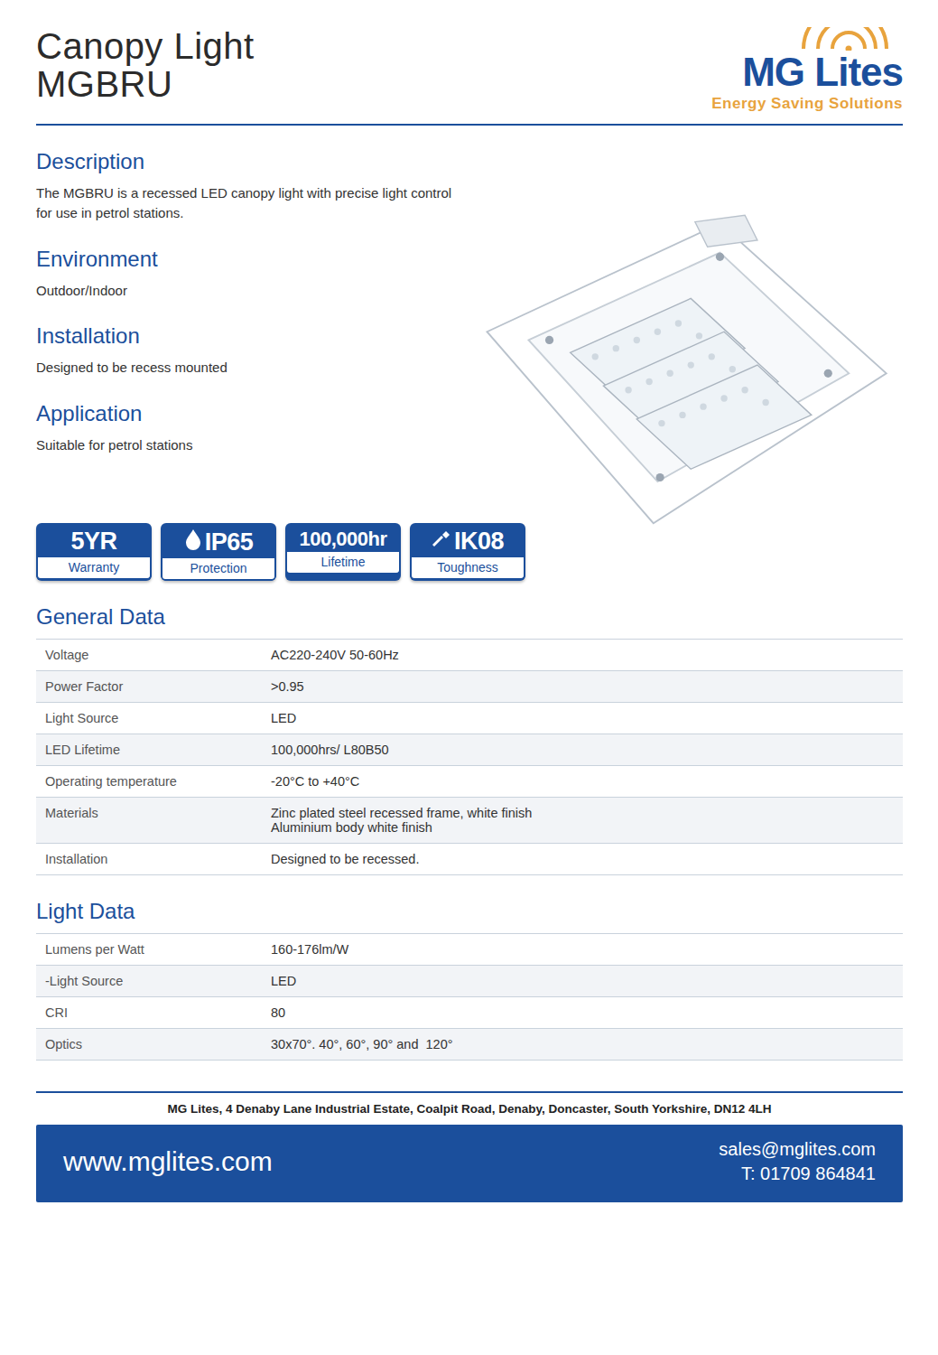Canopy Light
MGBRU
MG Lites
Energy Saving Solutions
Description
The MGBRU is a recessed LED canopy light with precise light control for use in petrol stations.
Environment
Outdoor/Indoor
Installation
Designed to be recess mounted
Application
Suitable for petrol stations
5YR
Warranty
IP65
Protection
100,000hr
Lifetime
IK08
Toughness
General Data
| Voltage | AC220-240V 50-60Hz |
| Power Factor | >0.95 |
| Light Source | LED |
| LED Lifetime | 100,000hrs/ L80B50 |
| Operating temperature | -20°C to +40°C |
| Materials | Zinc plated steel recessed frame, white finish Aluminium body white finish |
| Installation | Designed to be recessed. |
Light Data
| Lumens per Watt | 160-176lm/W |
| -Light Source | LED |
| CRI | 80 |
| Optics | 30x70°. 40°, 60°, 90° and 120° |
MG Lites, 4 Denaby Lane Industrial Estate, Coalpit Road, Denaby, Doncaster, South Yorkshire, DN12 4LH
www.mglites.com
sales@mglites.com
T: 01709 864841